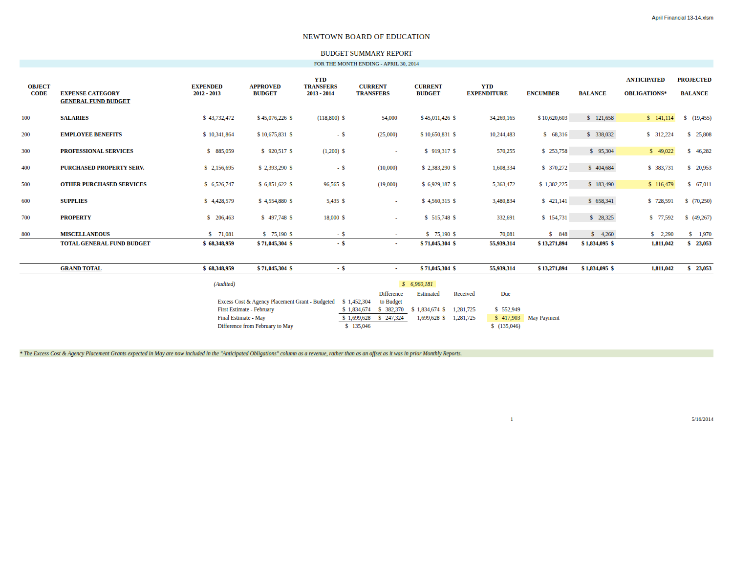April Financial 13-14.xlsm
NEWTOWN BOARD OF EDUCATION
BUDGET SUMMARY REPORT
FOR THE MONTH ENDING - APRIL 30, 2014
| | | | | YTD | | | | | | ANTICIPATED | PROJECTED |
| --- | --- | --- | --- | --- | --- | --- | --- | --- | --- | --- | --- |
| OBJECT | | EXPENDED | APPROVED | TRANSFERS | CURRENT | CURRENT | YTD | | | | |
| CODE | EXPENSE CATEGORY | 2012 - 2013 | BUDGET | 2013 - 2014 | TRANSFERS | BUDGET | EXPENDITURE | ENCUMBER | BALANCE | OBLIGATIONS* | BALANCE |
| | GENERAL FUND BUDGET | |
| 100 | SALARIES | $ 43,732,472 | $ 45,076,226 $ | (118,800) $ | 54,000 | $ 45,011,426 $ | 34,269,165 | $ 10,620,603 | $ 121,658 | $ 141,114 | $ (19,455) |
| 200 | EMPLOYEE BENEFITS | $ 10,341,864 | $ 10,675,831 $ | - $ | (25,000) | $ 10,650,831 $ | 10,244,483 | $ 68,316 | $ 338,032 | $ 312,224 | $ 25,808 |
| 300 | PROFESSIONAL SERVICES | $ 885,059 | $ 920,517 $ | (1,200) $ | - | $ 919,317 $ | 570,255 | $ 253,758 | $ 95,304 | $ 49,022 | $ 46,282 |
| 400 | PURCHASED PROPERTY SERV. | $ 2,156,695 | $ 2,393,290 $ | - $ | (10,000) | $ 2,383,290 $ | 1,608,334 | $ 370,272 | $ 404,684 | $ 383,731 | $ 20,953 |
| 500 | OTHER PURCHASED SERVICES | $ 6,526,747 | $ 6,851,622 $ | 96,565 $ | (19,000) | $ 6,929,187 $ | 5,363,472 | $ 1,382,225 | $ 183,490 | $ 116,479 | $ 67,011 |
| 600 | SUPPLIES | $ 4,428,579 | $ 4,554,880 $ | 5,435 $ | - | $ 4,560,315 $ | 3,480,834 | $ 421,141 | $ 658,341 | $ 728,591 | $ (70,250) |
| 700 | PROPERTY | $ 206,463 | $ 497,748 $ | 18,000 $ | - | $ 515,748 $ | 332,691 | $ 154,731 | $ 28,325 | $ 77,592 | $ (49,267) |
| 800 | MISCELLANEOUS | $ 71,081 | $ 75,190 $ | - $ | - | $ 75,190 $ | 70,081 | $ 848 | $ 4,260 | $ 2,290 | $ 1,970 |
| | TOTAL GENERAL FUND BUDGET | $ 68,348,959 | $ 71,045,304 $ | - $ | - | $ 71,045,304 $ | 55,939,314 | $ 13,271,894 | $ 1,834,095 $ | 1,811,042 | $ 23,053 |
| | GRAND TOTAL | $ 68,348,959 | $ 71,045,304 $ | - $ | - | $ 71,045,304 $ | 55,939,314 | $ 13,271,894 | $ 1,834,095 $ | 1,811,042 | $ 23,053 |
(Audited) $ 6,960,181
| | | Difference | Estimated | Received | | Due | |
| Excess Cost & Agency Placement Grant - Budgeted | $ 1,452,304 | to Budget | | | | | |
| First Estimate - February | $ 1,834,674 | $ 382,370 | $ 1,834,674 $ | 1,281,725 | | $ 552,949 | |
| Final Estimate - May | $ 1,699,628 | $ 247,324 | 1,699,628 $ | 1,281,725 | | $ 417,903 | May Payment |
| Difference from February to May | $ 135,046 | | | | | $ (135,046) | |
* The Excess Cost & Agency Placement Grants expected in May are now included in the "Anticipated Obligations" column as a revenue, rather than as an offset as it was in prior Monthly Reports.
1 5/16/2014